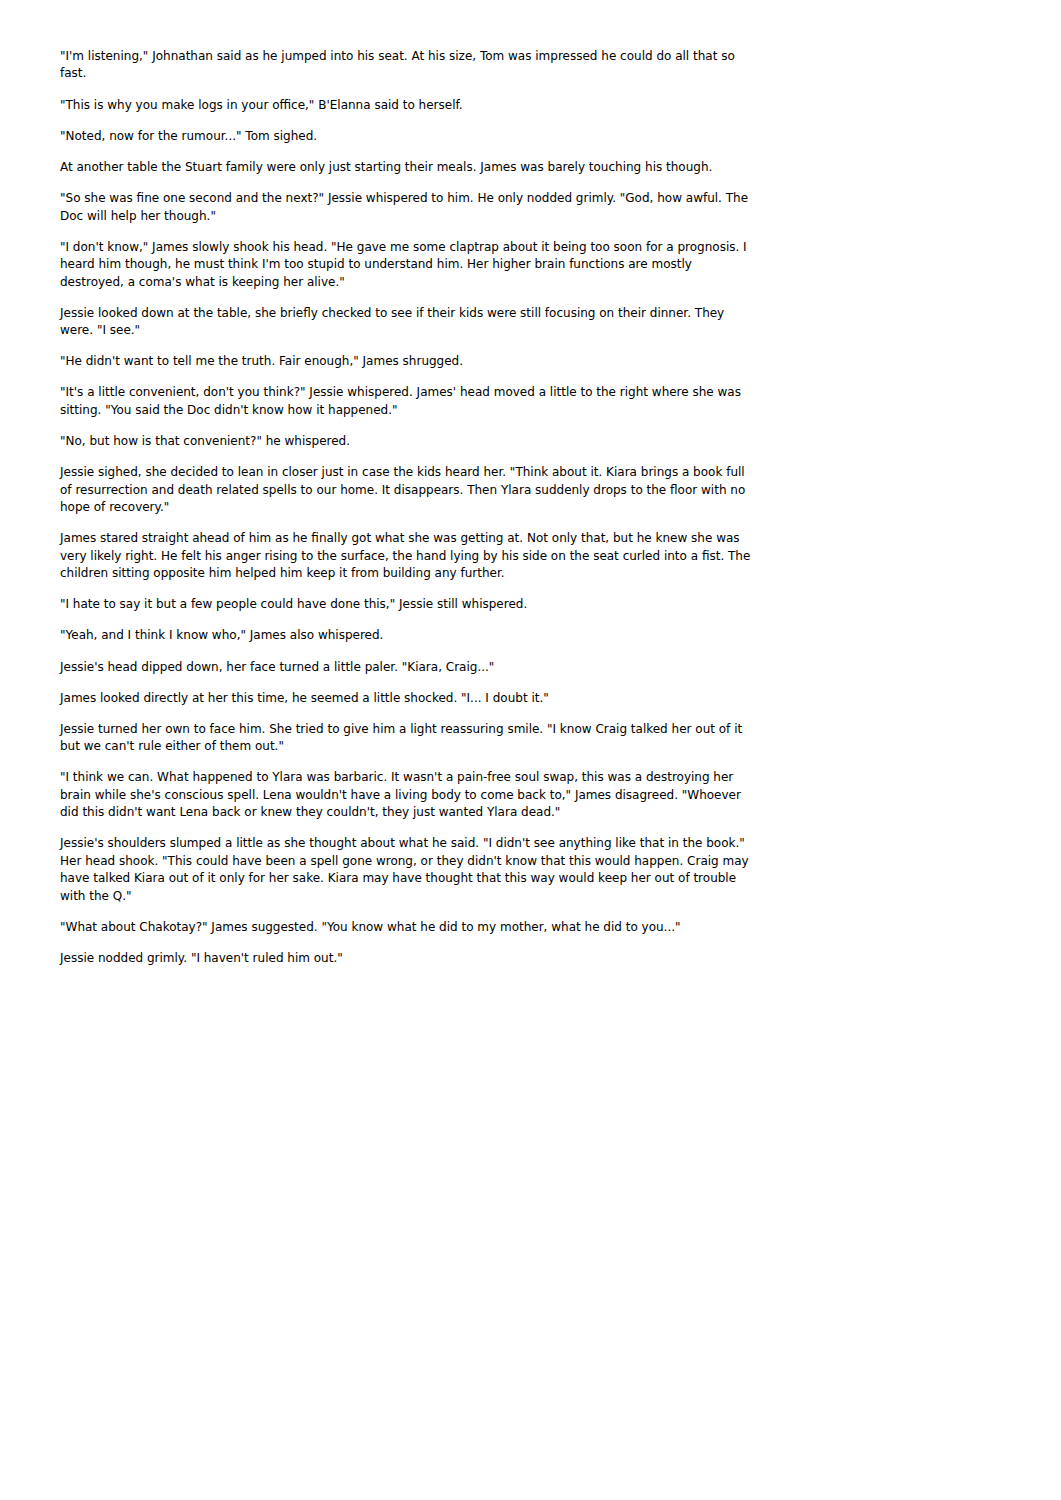"I'm listening," Johnathan said as he jumped into his seat. At his size, Tom was impressed he could do all that so fast.
"This is why you make logs in your office," B'Elanna said to herself.
"Noted, now for the rumour..." Tom sighed.
At another table the Stuart family were only just starting their meals. James was barely touching his though.
"So she was fine one second and the next?" Jessie whispered to him. He only nodded grimly. "God, how awful. The Doc will help her though."
"I don't know," James slowly shook his head. "He gave me some claptrap about it being too soon for a prognosis. I heard him though, he must think I'm too stupid to understand him. Her higher brain functions are mostly destroyed, a coma's what is keeping her alive."
Jessie looked down at the table, she briefly checked to see if their kids were still focusing on their dinner. They were. "I see."
"He didn't want to tell me the truth. Fair enough," James shrugged.
"It's a little convenient, don't you think?" Jessie whispered. James' head moved a little to the right where she was sitting. "You said the Doc didn't know how it happened."
"No, but how is that convenient?" he whispered.
Jessie sighed, she decided to lean in closer just in case the kids heard her. "Think about it. Kiara brings a book full of resurrection and death related spells to our home. It disappears. Then Ylara suddenly drops to the floor with no hope of recovery."
James stared straight ahead of him as he finally got what she was getting at. Not only that, but he knew she was very likely right. He felt his anger rising to the surface, the hand lying by his side on the seat curled into a fist. The children sitting opposite him helped him keep it from building any further.
"I hate to say it but a few people could have done this," Jessie still whispered.
"Yeah, and I think I know who," James also whispered.
Jessie's head dipped down, her face turned a little paler. "Kiara, Craig..."
James looked directly at her this time, he seemed a little shocked. "I... I doubt it."
Jessie turned her own to face him. She tried to give him a light reassuring smile. "I know Craig talked her out of it but we can't rule either of them out."
"I think we can. What happened to Ylara was barbaric. It wasn't a pain-free soul swap, this was a destroying her brain while she's conscious spell. Lena wouldn't have a living body to come back to," James disagreed. "Whoever did this didn't want Lena back or knew they couldn't, they just wanted Ylara dead."
Jessie's shoulders slumped a little as she thought about what he said. "I didn't see anything like that in the book." Her head shook. "This could have been a spell gone wrong, or they didn't know that this would happen. Craig may have talked Kiara out of it only for her sake. Kiara may have thought that this way would keep her out of trouble with the Q."
"What about Chakotay?" James suggested. "You know what he did to my mother, what he did to you..."
Jessie nodded grimly. "I haven't ruled him out."